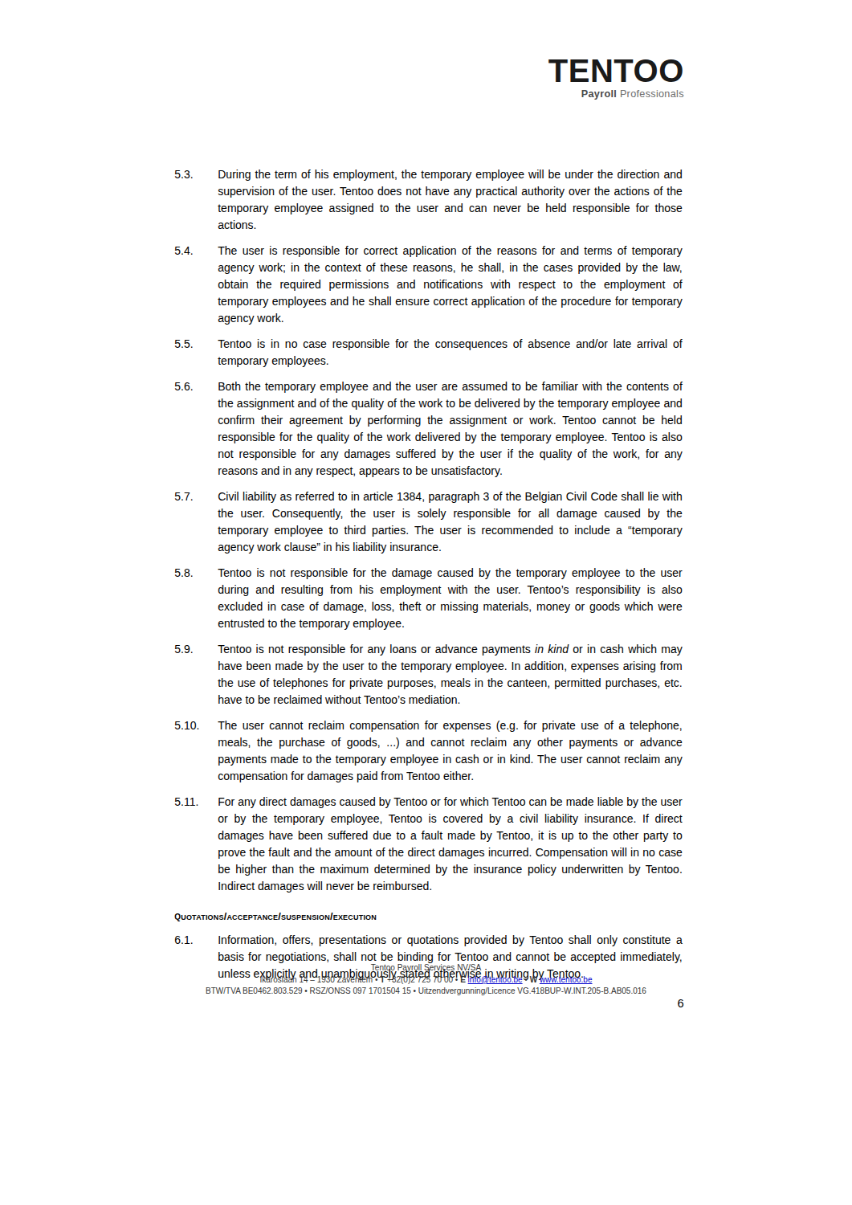TENTOO
Payroll Professionals
5.3.
During the term of his employment, the temporary employee will be under the direction and supervision of the user. Tentoo does not have any practical authority over the actions of the temporary employee assigned to the user and can never be held responsible for those actions.
5.4.
The user is responsible for correct application of the reasons for and terms of temporary agency work; in the context of these reasons, he shall, in the cases provided by the law, obtain the required permissions and notifications with respect to the employment of temporary employees and he shall ensure correct application of the procedure for temporary agency work.
5.5.
Tentoo is in no case responsible for the consequences of absence and/or late arrival of temporary employees.
5.6.
Both the temporary employee and the user are assumed to be familiar with the contents of the assignment and of the quality of the work to be delivered by the temporary employee and confirm their agreement by performing the assignment or work. Tentoo cannot be held responsible for the quality of the work delivered by the temporary employee. Tentoo is also not responsible for any damages suffered by the user if the quality of the work, for any reasons and in any respect, appears to be unsatisfactory.
5.7.
Civil liability as referred to in article 1384, paragraph 3 of the Belgian Civil Code shall lie with the user. Consequently, the user is solely responsible for all damage caused by the temporary employee to third parties. The user is recommended to include a “temporary agency work clause” in his liability insurance.
5.8.
Tentoo is not responsible for the damage caused by the temporary employee to the user during and resulting from his employment with the user. Tentoo’s responsibility is also excluded in case of damage, loss, theft or missing materials, money or goods which were entrusted to the temporary employee.
5.9.
Tentoo is not responsible for any loans or advance payments in kind or in cash which may have been made by the user to the temporary employee. In addition, expenses arising from the use of telephones for private purposes, meals in the canteen, permitted purchases, etc. have to be reclaimed without Tentoo’s mediation.
5.10.
The user cannot reclaim compensation for expenses (e.g. for private use of a telephone, meals, the purchase of goods, ...) and cannot reclaim any other payments or advance payments made to the temporary employee in cash or in kind. The user cannot reclaim any compensation for damages paid from Tentoo either.
5.11.
For any direct damages caused by Tentoo or for which Tentoo can be made liable by the user or by the temporary employee, Tentoo is covered by a civil liability insurance. If direct damages have been suffered due to a fault made by Tentoo, it is up to the other party to prove the fault and the amount of the direct damages incurred. Compensation will in no case be higher than the maximum determined by the insurance policy underwritten by Tentoo. Indirect damages will never be reimbursed.
QUOTATIONS/ACCEPTANCE/SUSPENSION/EXECUTION
6.1.
Information, offers, presentations or quotations provided by Tentoo shall only constitute a basis for negotiations, shall not be binding for Tentoo and cannot be accepted immediately, unless explicitly and unambiguously stated otherwise in writing by Tentoo.
Tentoo Payroll Services NV/SA
Ikaroslaan 14 – 1930 Zaventem • T +32(0)2 725 70 00 • E info@tentoo.be • W www.tentoo.be
BTW/TVA BE0462.803.529 • RSZ/ONSS 097 1701504 15 • Uitzendvergunning/Licence VG.418BUP-W.INT.205-B.AB05.016
6